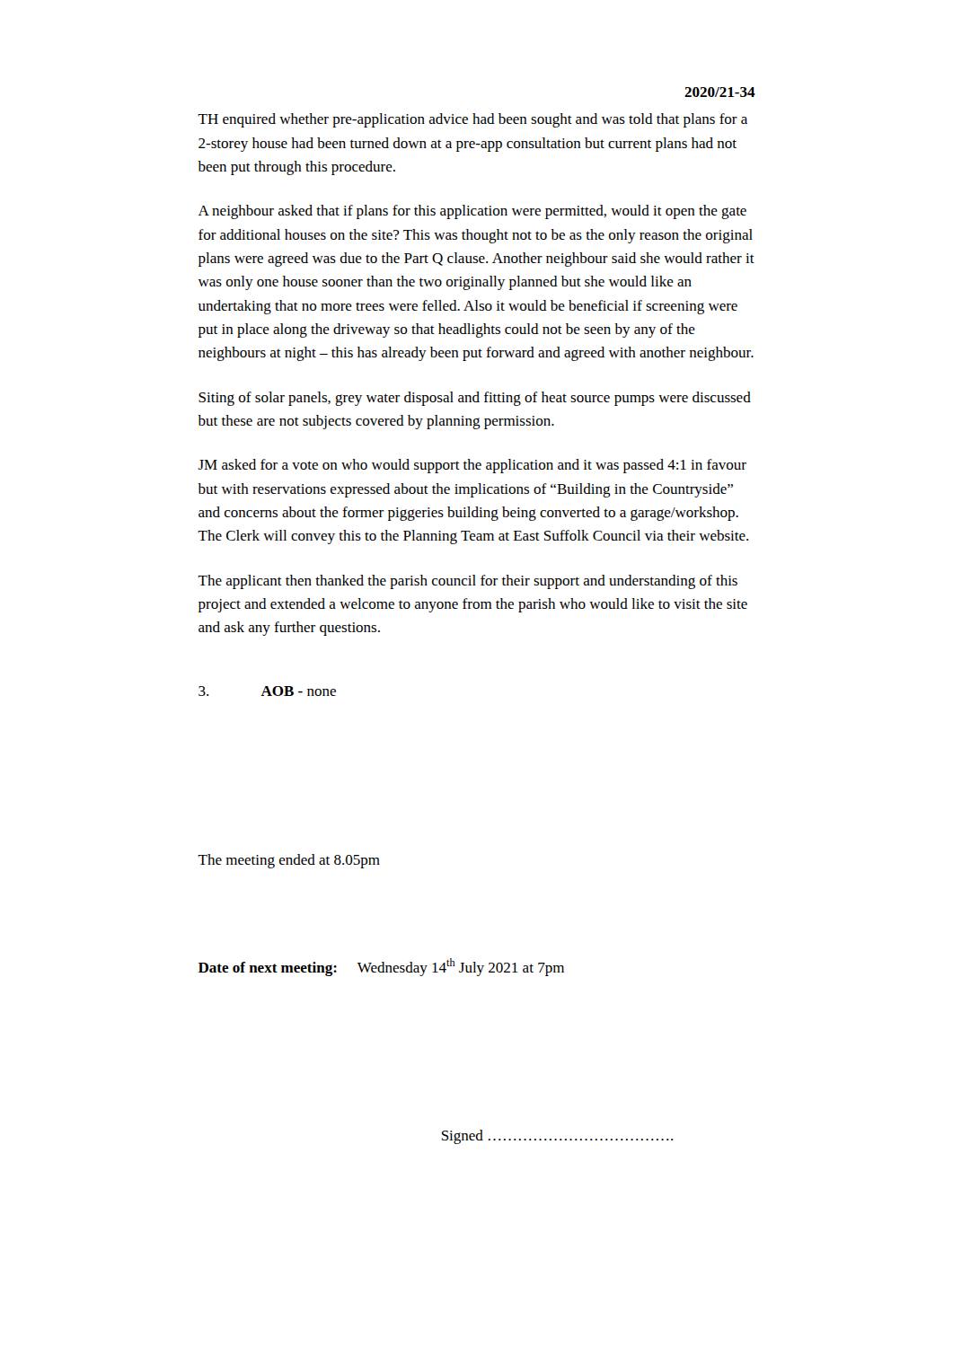2020/21-34
TH enquired whether pre-application advice had been sought and was told that plans for a 2-storey house had been turned down at a pre-app consultation but current plans had not been put through this procedure.
A neighbour asked that if plans for this application were permitted, would it open the gate for additional houses on the site? This was thought not to be as the only reason the original plans were agreed was due to the Part Q clause. Another neighbour said she would rather it was only one house sooner than the two originally planned but she would like an undertaking that no more trees were felled. Also it would be beneficial if screening were put in place along the driveway so that headlights could not be seen by any of the neighbours at night – this has already been put forward and agreed with another neighbour.
Siting of solar panels, grey water disposal and fitting of heat source pumps were discussed but these are not subjects covered by planning permission.
JM asked for a vote on who would support the application and it was passed 4:1 in favour but with reservations expressed about the implications of “Building in the Countryside” and concerns about the former piggeries building being converted to a garage/workshop. The Clerk will convey this to the Planning Team at East Suffolk Council via their website.
The applicant then thanked the parish council for their support and understanding of this project and extended a welcome to anyone from the parish who would like to visit the site and ask any further questions.
3.
AOB - none
The meeting ended at 8.05pm
Date of next meeting: Wednesday 14th July 2021 at 7pm
Signed ……………………………….